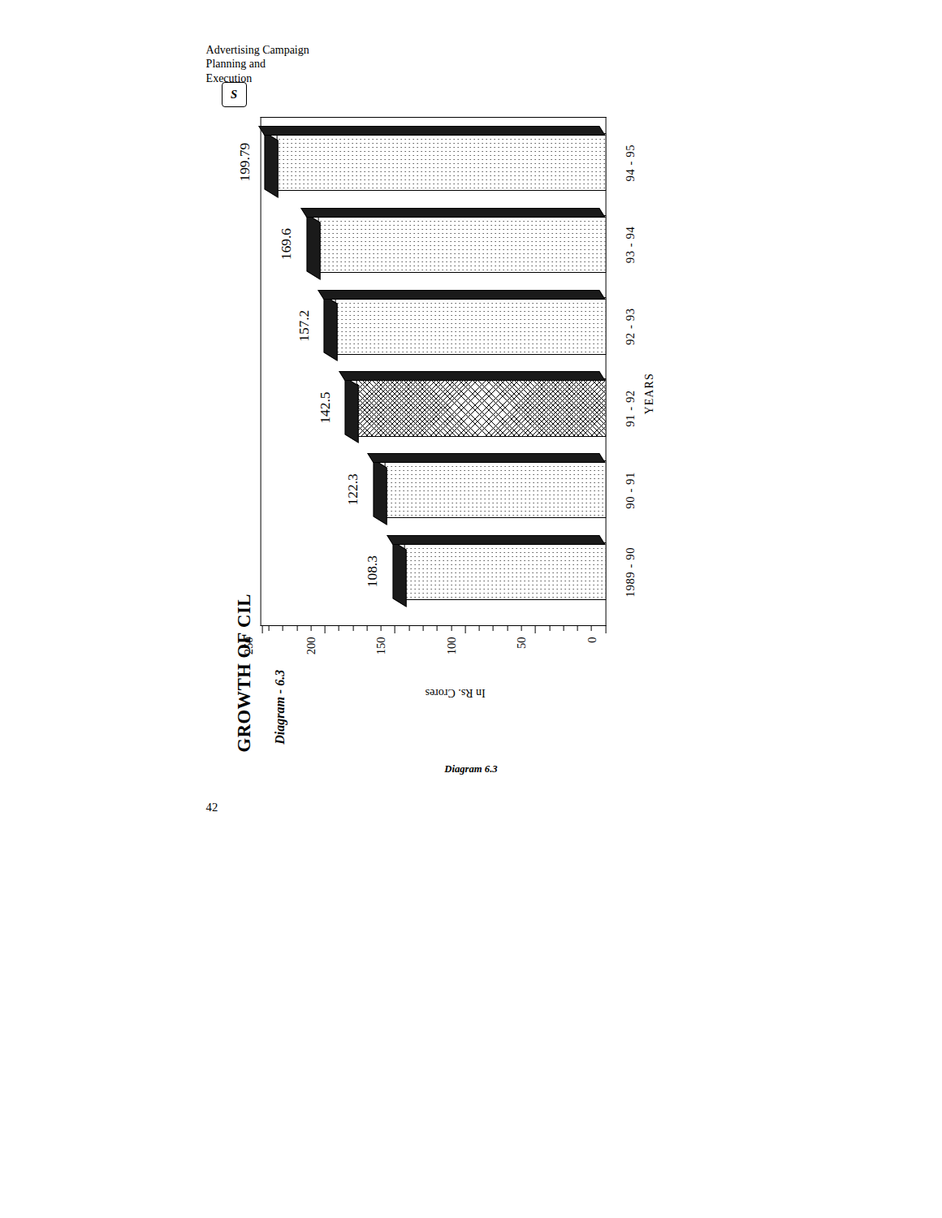Advertising Campaign
Planning and
Execution
S
GROWTH OF CIL
Diagram - 6.3
0
50
100
150
200
250
In Rs. Crores
108.3
122.3
142.5
157.2
169.6
199.79
1989 - 90
90 - 91
91 - 92
92 - 93
93 - 94
94 - 95
YEARS
Diagram 6.3
42